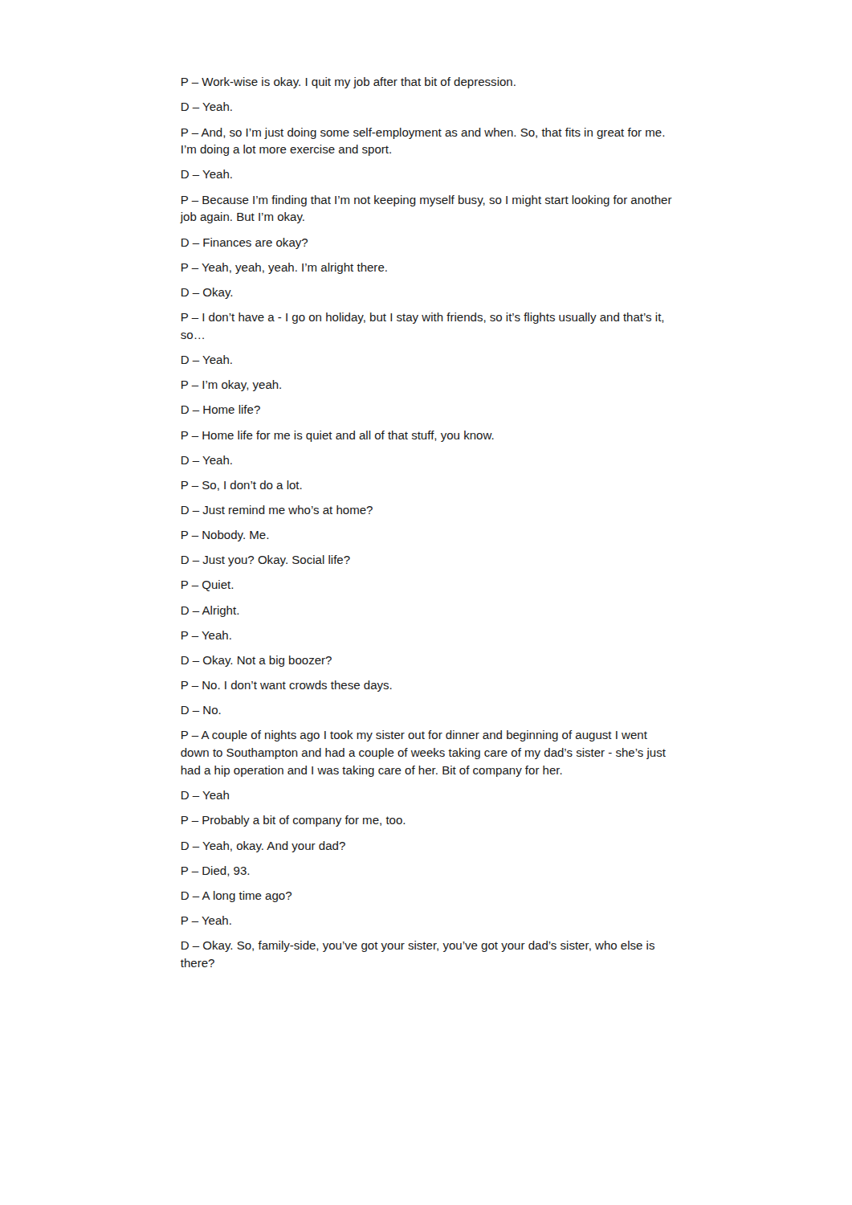P – Work-wise is okay. I quit my job after that bit of depression.
D – Yeah.
P – And, so I’m just doing some self-employment as and when. So, that fits in great for me. I’m doing a lot more exercise and sport.
D – Yeah.
P – Because I’m finding that I’m not keeping myself busy, so I might start looking for another job again. But I’m okay.
D – Finances are okay?
P – Yeah, yeah, yeah. I’m alright there.
D – Okay.
P – I don’t have a - I go on holiday, but I stay with friends, so it’s flights usually and that’s it, so…
D – Yeah.
P – I’m okay, yeah.
D – Home life?
P – Home life for me is quiet and all of that stuff, you know.
D – Yeah.
P – So, I don’t do a lot.
D – Just remind me who’s at home?
P – Nobody. Me.
D – Just you? Okay. Social life?
P – Quiet.
D – Alright.
P – Yeah.
D – Okay. Not a big boozer?
P – No. I don’t want crowds these days.
D – No.
P – A couple of nights ago I took my sister out for dinner and beginning of august I went down to Southampton and had a couple of weeks taking care of my dad’s sister - she’s just had a hip operation and I was taking care of her. Bit of company for her.
D – Yeah
P – Probably a bit of company for me, too.
D – Yeah, okay. And your dad?
P – Died, 93.
D – A long time ago?
P – Yeah.
D – Okay. So, family-side, you’ve got your sister, you’ve got your dad’s sister, who else is there?